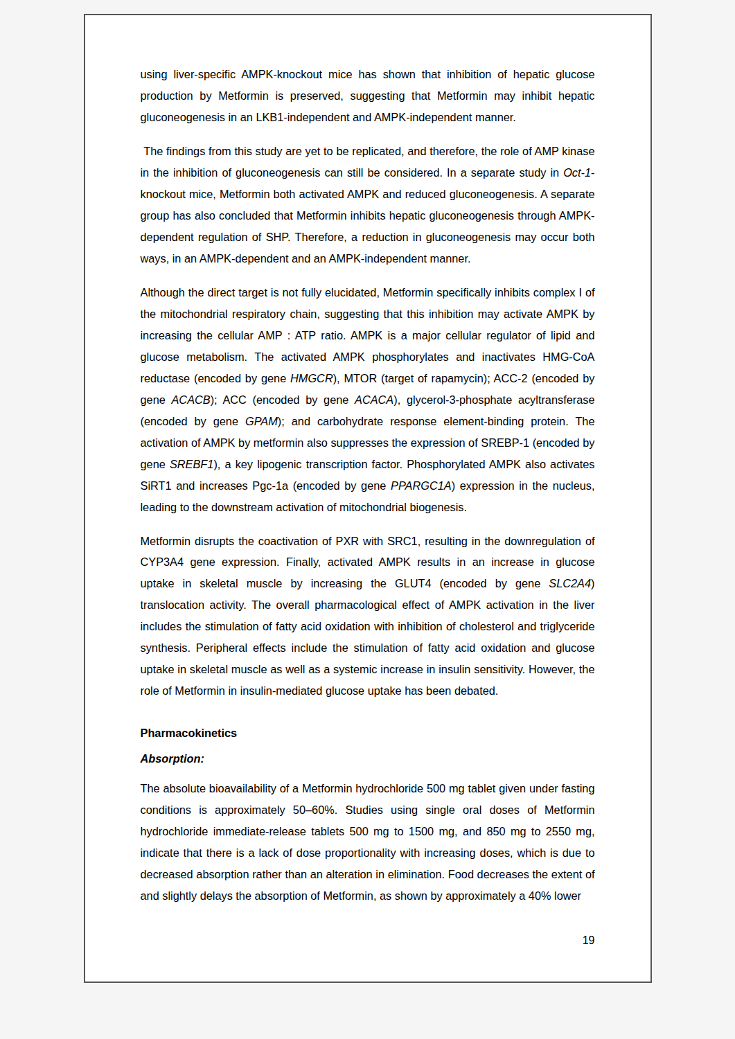using liver-specific AMPK-knockout mice has shown that inhibition of hepatic glucose production by Metformin is preserved, suggesting that Metformin may inhibit hepatic gluconeogenesis in an LKB1-independent and AMPK-independent manner.
The findings from this study are yet to be replicated, and therefore, the role of AMP kinase in the inhibition of gluconeogenesis can still be considered. In a separate study in Oct-1-knockout mice, Metformin both activated AMPK and reduced gluconeogenesis. A separate group has also concluded that Metformin inhibits hepatic gluconeogenesis through AMPK-dependent regulation of SHP. Therefore, a reduction in gluconeogenesis may occur both ways, in an AMPK-dependent and an AMPK-independent manner.
Although the direct target is not fully elucidated, Metformin specifically inhibits complex I of the mitochondrial respiratory chain, suggesting that this inhibition may activate AMPK by increasing the cellular AMP : ATP ratio. AMPK is a major cellular regulator of lipid and glucose metabolism. The activated AMPK phosphorylates and inactivates HMG-CoA reductase (encoded by gene HMGCR), MTOR (target of rapamycin); ACC-2 (encoded by gene ACACB); ACC (encoded by gene ACACA), glycerol-3-phosphate acyltransferase (encoded by gene GPAM); and carbohydrate response element-binding protein. The activation of AMPK by metformin also suppresses the expression of SREBP-1 (encoded by gene SREBF1), a key lipogenic transcription factor. Phosphorylated AMPK also activates SiRT1 and increases Pgc-1a (encoded by gene PPARGC1A) expression in the nucleus, leading to the downstream activation of mitochondrial biogenesis.
Metformin disrupts the coactivation of PXR with SRC1, resulting in the downregulation of CYP3A4 gene expression. Finally, activated AMPK results in an increase in glucose uptake in skeletal muscle by increasing the GLUT4 (encoded by gene SLC2A4) translocation activity. The overall pharmacological effect of AMPK activation in the liver includes the stimulation of fatty acid oxidation with inhibition of cholesterol and triglyceride synthesis. Peripheral effects include the stimulation of fatty acid oxidation and glucose uptake in skeletal muscle as well as a systemic increase in insulin sensitivity. However, the role of Metformin in insulin-mediated glucose uptake has been debated.
Pharmacokinetics
Absorption:
The absolute bioavailability of a Metformin hydrochloride 500 mg tablet given under fasting conditions is approximately 50–60%. Studies using single oral doses of Metformin hydrochloride immediate-release tablets 500 mg to 1500 mg, and 850 mg to 2550 mg, indicate that there is a lack of dose proportionality with increasing doses, which is due to decreased absorption rather than an alteration in elimination. Food decreases the extent of and slightly delays the absorption of Metformin, as shown by approximately a 40% lower
19